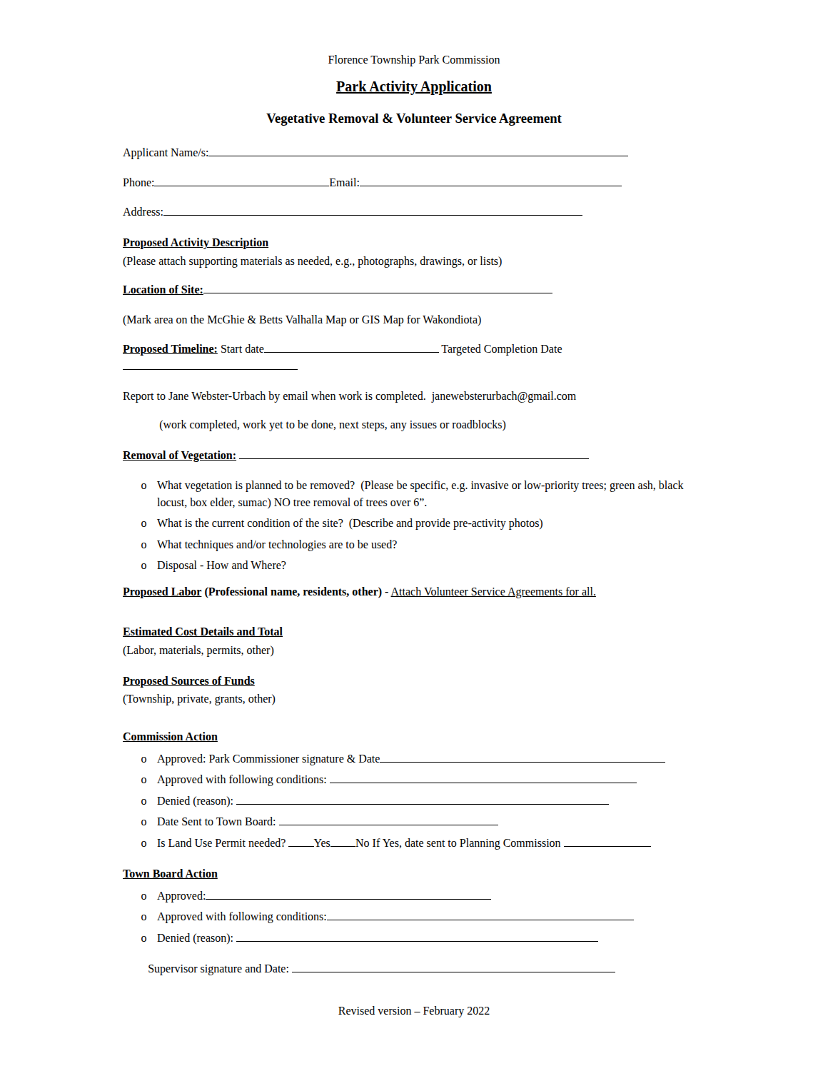Florence Township Park Commission
Park Activity Application
Vegetative Removal & Volunteer Service Agreement
Applicant Name/s:
Phone: Email:
Address:
Proposed Activity Description
(Please attach supporting materials as needed, e.g., photographs, drawings, or lists)
Location of Site:
(Mark area on the McGhie & Betts Valhalla Map or GIS Map for Wakondiota)
Proposed Timeline: Start date Targeted Completion Date
Report to Jane Webster-Urbach by email when work is completed. janewebsterurbach@gmail.com
(work completed, work yet to be done, next steps, any issues or roadblocks)
Removal of Vegetation:
What vegetation is planned to be removed? (Please be specific, e.g. invasive or low-priority trees; green ash, black locust, box elder, sumac) NO tree removal of trees over 6”.
What is the current condition of the site? (Describe and provide pre-activity photos)
What techniques and/or technologies are to be used?
Disposal - How and Where?
Proposed Labor (Professional name, residents, other) - Attach Volunteer Service Agreements for all.
Estimated Cost Details and Total
(Labor, materials, permits, other)
Proposed Sources of Funds
(Township, private, grants, other)
Commission Action
Approved: Park Commissioner signature & Date
Approved with following conditions:
Denied (reason):
Date Sent to Town Board:
Is Land Use Permit needed? Yes No If Yes, date sent to Planning Commission
Town Board Action
Approved:
Approved with following conditions:
Denied (reason):
Supervisor signature and Date:
Revised version – February 2022